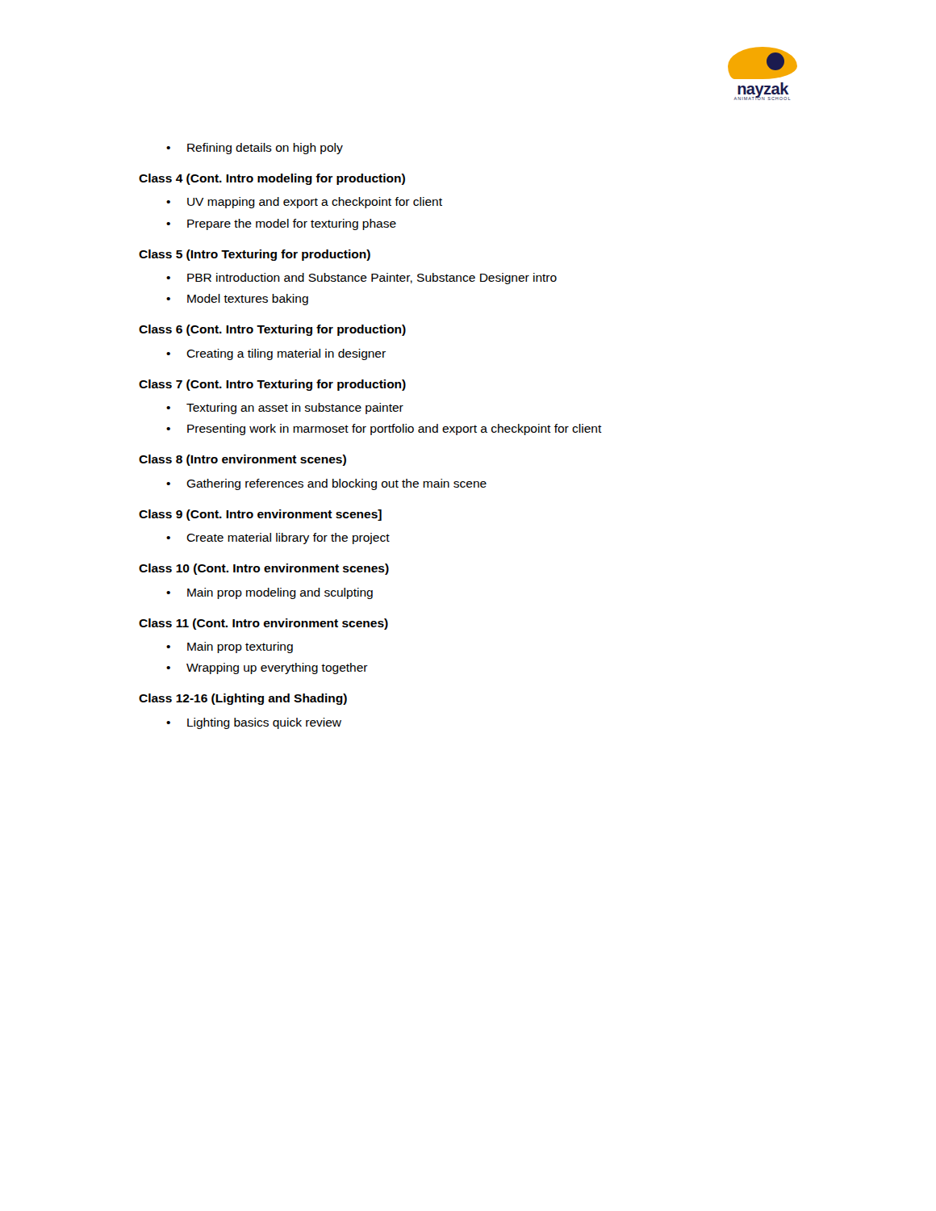nayzak Animation School
Refining details on high poly
Class 4 (Cont. Intro modeling for production)
UV mapping and export a checkpoint for client
Prepare the model for texturing phase
Class 5 (Intro Texturing for production)
PBR introduction and Substance Painter, Substance Designer intro
Model textures baking
Class 6 (Cont. Intro Texturing for production)
Creating a tiling material in designer
Class 7 (Cont. Intro Texturing for production)
Texturing an asset in substance painter
Presenting work in marmoset for portfolio and export a checkpoint for client
Class 8 (Intro environment scenes)
Gathering references and blocking out the main scene
Class 9 (Cont. Intro environment scenes]
Create material library for the project
Class 10 (Cont. Intro environment scenes)
Main prop modeling and sculpting
Class 11 (Cont. Intro environment scenes)
Main prop texturing
Wrapping up everything together
Class 12-16 (Lighting and Shading)
Lighting basics quick review